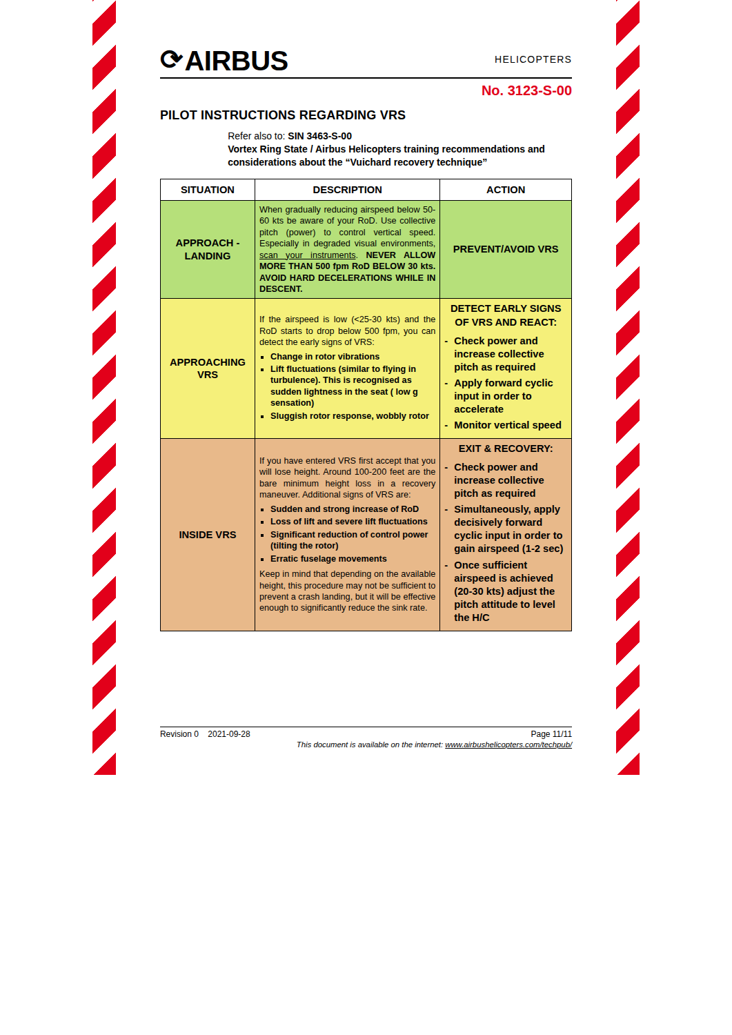⟳AIRBUS
HELICOPTERS
No. 3123-S-00
PILOT INSTRUCTIONS REGARDING VRS
Refer also to: SIN 3463-S-00
Vortex Ring State / Airbus Helicopters training recommendations and considerations about the “Vuichard recovery technique”
| SITUATION | DESCRIPTION | ACTION |
| --- | --- | --- |
| APPROACH - LANDING | When gradually reducing airspeed below 50-60 kts be aware of your RoD. Use collective pitch (power) to control vertical speed. Especially in degraded visual environments, scan your instruments . NEVER ALLOW MORE THAN 500 fpm RoD BELOW 30 kts. AVOID HARD DECELERATIONS WHILE IN DESCENT. | PREVENT/AVOID VRS |
| APPROACHING VRS | If the airspeed is low (<25-30 kts) and the RoD starts to drop below 500 fpm, you can detect the early signs of VRS: Change in rotor vibrations Lift fluctuations (similar to flying in turbulence). This is recognised as sudden lightness in the seat ( low g sensation) Sluggish rotor response, wobbly rotor | DETECT EARLY SIGNS OF VRS AND REACT: Check power and increase collective pitch as required Apply forward cyclic input in order to accelerate Monitor vertical speed |
| INSIDE VRS | If you have entered VRS first accept that you will lose height. Around 100-200 feet are the bare minimum height loss in a recovery maneuver. Additional signs of VRS are: Sudden and strong increase of RoD Loss of lift and severe lift fluctuations Significant reduction of control power (tilting the rotor) Erratic fuselage movements Keep in mind that depending on the available height, this procedure may not be sufficient to prevent a crash landing, but it will be effective enough to significantly reduce the sink rate. | EXIT & RECOVERY: Check power and increase collective pitch as required Simultaneously, apply decisively forward cyclic input in order to gain airspeed (1-2 sec) Once sufficient airspeed is achieved (20-30 kts) adjust the pitch attitude to level the H/C |
Revision 0 2021-09-28
Page 11/11
This document is available on the internet: www.airbushelicopters.com/techpub/